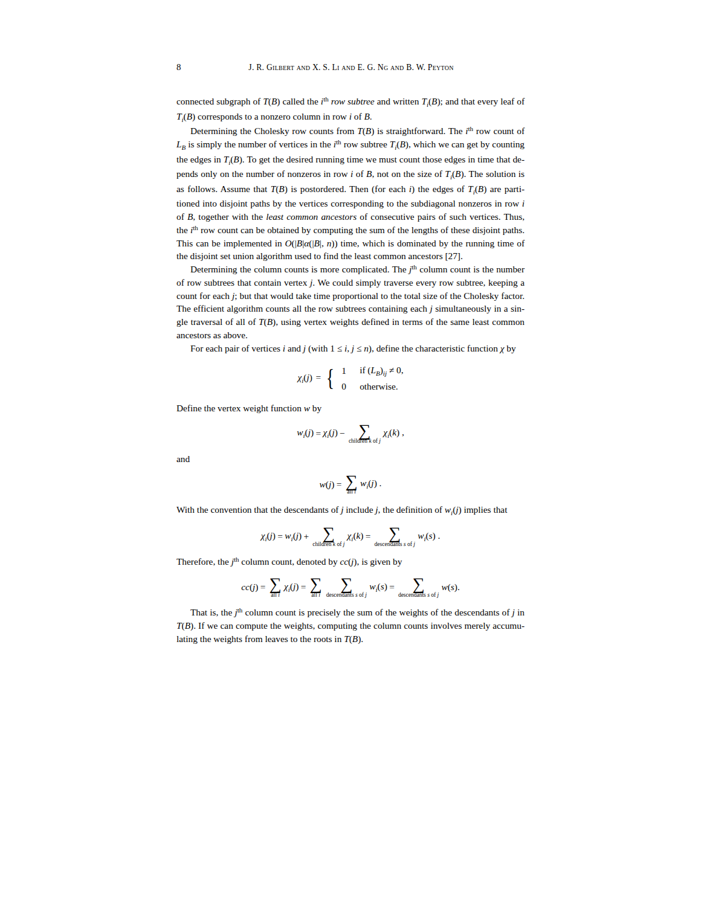8 J. R. Gilbert and X. S. Li and E. G. Ng and B. W. Peyton
connected subgraph of T(B) called the ith row subtree and written Ti(B); and that every leaf of Ti(B) corresponds to a nonzero column in row i of B.
Determining the Cholesky row counts from T(B) is straightforward. The ith row count of LB is simply the number of vertices in the ith row subtree Ti(B), which we can get by counting the edges in Ti(B). To get the desired running time we must count those edges in time that depends only on the number of nonzeros in row i of B, not on the size of Ti(B). The solution is as follows. Assume that T(B) is postordered. Then (for each i) the edges of Ti(B) are partitioned into disjoint paths by the vertices corresponding to the subdiagonal nonzeros in row i of B, together with the least common ancestors of consecutive pairs of such vertices. Thus, the ith row count can be obtained by computing the sum of the lengths of these disjoint paths. This can be implemented in O(|B|α(|B|, n)) time, which is dominated by the running time of the disjoint set union algorithm used to find the least common ancestors [27].
Determining the column counts is more complicated. The jth column count is the number of row subtrees that contain vertex j. We could simply traverse every row subtree, keeping a count for each j; but that would take time proportional to the total size of the Cholesky factor. The efficient algorithm counts all the row subtrees containing each j simultaneously in a single traversal of all of T(B), using vertex weights defined in terms of the same least common ancestors as above.
For each pair of vertices i and j (with 1 ≤ i, j ≤ n), define the characteristic function χ by
χi(j) = {
| 1 | if ( L B ) ij ≠ 0 , |
| 0 | otherwise. |
Define the vertex weight function w by
wi(j) = χi(j) − ∑ children k of j χi(k) ,
and
w(j) = ∑ all i wi(j) .
With the convention that the descendants of j include j, the definition of wi(j) implies that
χi(j) = wi(j) + ∑ children k of j χi(k) = ∑ descendants s of j wi(s) .
Therefore, the jth column count, denoted by cc(j), is given by
cc(j) = ∑ all i χi(j) = ∑ all i ∑ descendants s of j wi(s) = ∑ descendants s of j w(s).
That is, the jth column count is precisely the sum of the weights of the descendants of j in T(B). If we can compute the weights, computing the column counts involves merely accumulating the weights from leaves to the roots in T(B).